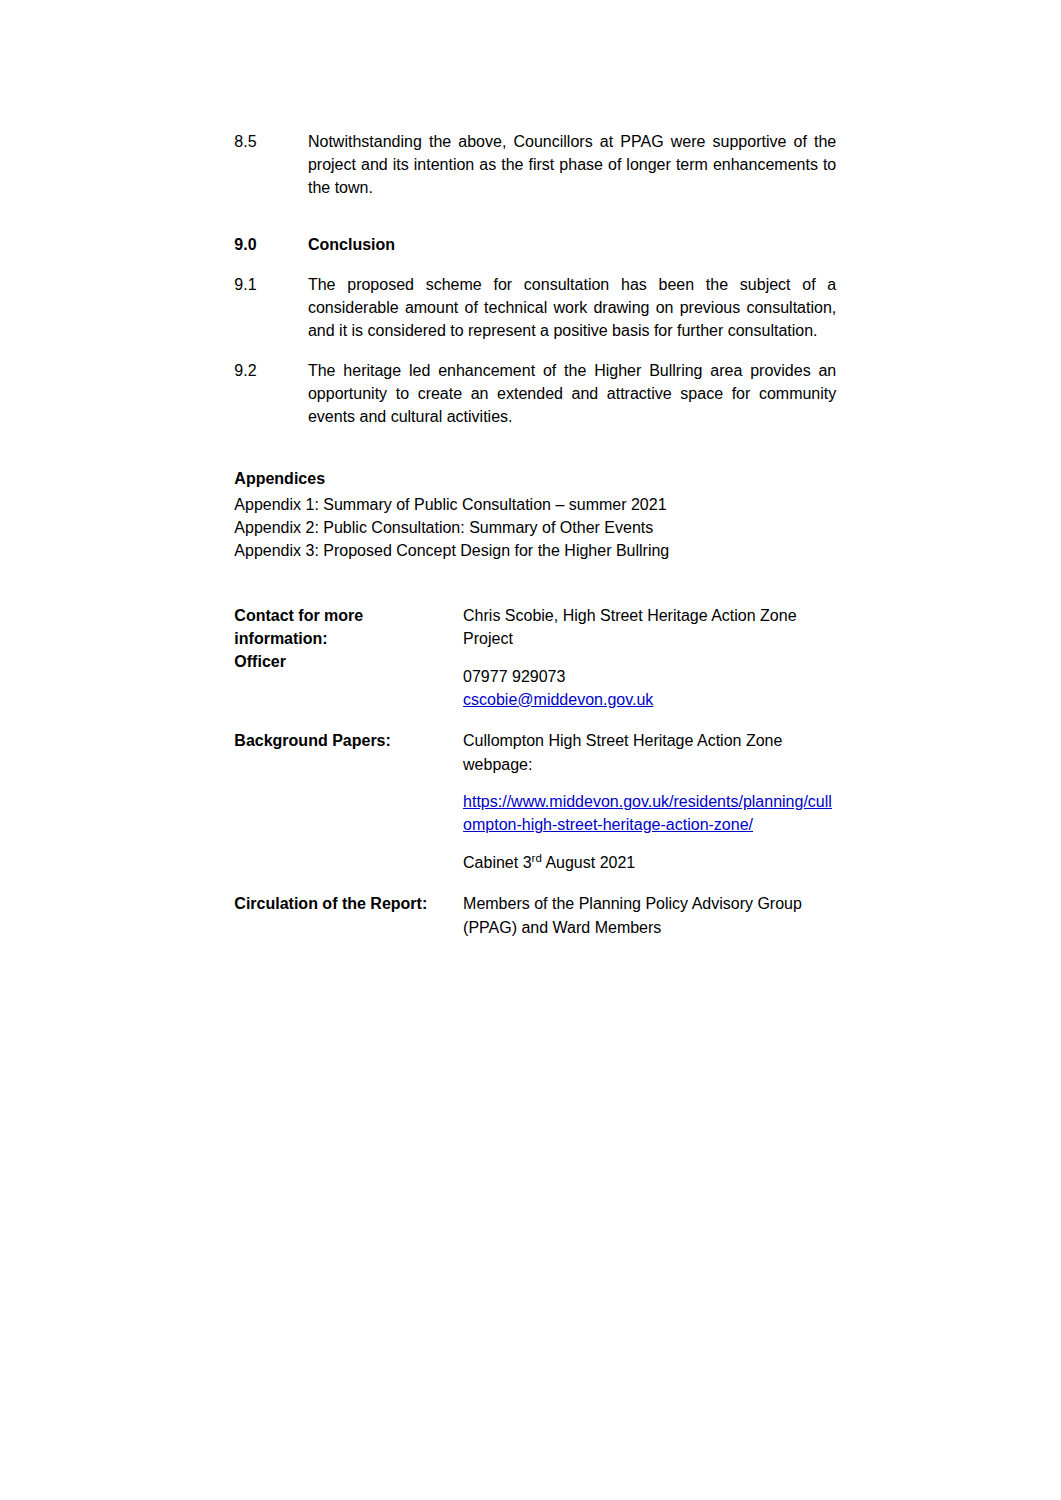8.5 Notwithstanding the above, Councillors at PPAG were supportive of the project and its intention as the first phase of longer term enhancements to the town.
9.0 Conclusion
9.1 The proposed scheme for consultation has been the subject of a considerable amount of technical work drawing on previous consultation, and it is considered to represent a positive basis for further consultation.
9.2 The heritage led enhancement of the Higher Bullring area provides an opportunity to create an extended and attractive space for community events and cultural activities.
Appendices
Appendix 1: Summary of Public Consultation – summer 2021
Appendix 2: Public Consultation: Summary of Other Events
Appendix 3: Proposed Concept Design for the Higher Bullring
| Contact for more information: Officer | Chris Scobie, High Street Heritage Action Zone Project 07977 929073 cscobie@middevon.gov.uk |
| Background Papers: | Cullompton High Street Heritage Action Zone webpage: https://www.middevon.gov.uk/residents/planning/cullompton-high-street-heritage-action-zone/ Cabinet 3 rd August 2021 |
| Circulation of the Report: | Members of the Planning Policy Advisory Group (PPAG) and Ward Members |